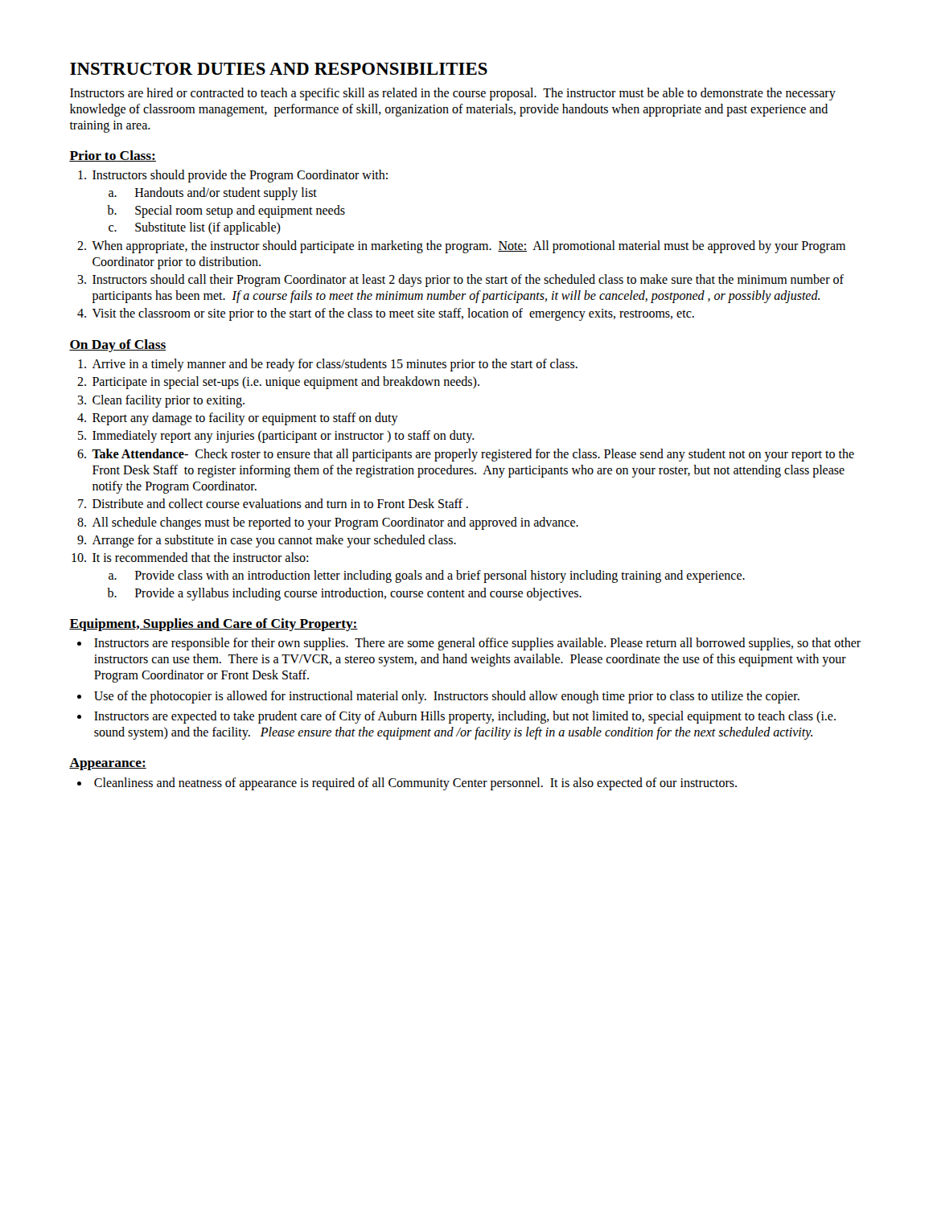INSTRUCTOR DUTIES AND RESPONSIBILITIES
Instructors are hired or contracted to teach a specific skill as related in the course proposal. The instructor must be able to demonstrate the necessary knowledge of classroom management, performance of skill, organization of materials, provide handouts when appropriate and past experience and training in area.
Prior to Class:
Instructors should provide the Program Coordinator with:
Handouts and/or student supply list
Special room setup and equipment needs
Substitute list (if applicable)
When appropriate, the instructor should participate in marketing the program. Note: All promotional material must be approved by your Program Coordinator prior to distribution.
Instructors should call their Program Coordinator at least 2 days prior to the start of the scheduled class to make sure that the minimum number of participants has been met. If a course fails to meet the minimum number of participants, it will be canceled, postponed , or possibly adjusted.
Visit the classroom or site prior to the start of the class to meet site staff, location of emergency exits, restrooms, etc.
On Day of Class
Arrive in a timely manner and be ready for class/students 15 minutes prior to the start of class.
Participate in special set-ups (i.e. unique equipment and breakdown needs).
Clean facility prior to exiting.
Report any damage to facility or equipment to staff on duty
Immediately report any injuries (participant or instructor ) to staff on duty.
Take Attendance- Check roster to ensure that all participants are properly registered for the class. Please send any student not on your report to the Front Desk Staff to register informing them of the registration procedures. Any participants who are on your roster, but not attending class please notify the Program Coordinator.
Distribute and collect course evaluations and turn in to Front Desk Staff .
All schedule changes must be reported to your Program Coordinator and approved in advance.
Arrange for a substitute in case you cannot make your scheduled class.
It is recommended that the instructor also:
Provide class with an introduction letter including goals and a brief personal history including training and experience.
Provide a syllabus including course introduction, course content and course objectives.
Equipment, Supplies and Care of City Property:
Instructors are responsible for their own supplies. There are some general office supplies available. Please return all borrowed supplies, so that other instructors can use them. There is a TV/VCR, a stereo system, and hand weights available. Please coordinate the use of this equipment with your Program Coordinator or Front Desk Staff.
Use of the photocopier is allowed for instructional material only. Instructors should allow enough time prior to class to utilize the copier.
Instructors are expected to take prudent care of City of Auburn Hills property, including, but not limited to, special equipment to teach class (i.e. sound system) and the facility. Please ensure that the equipment and /or facility is left in a usable condition for the next scheduled activity.
Appearance:
Cleanliness and neatness of appearance is required of all Community Center personnel. It is also expected of our instructors.